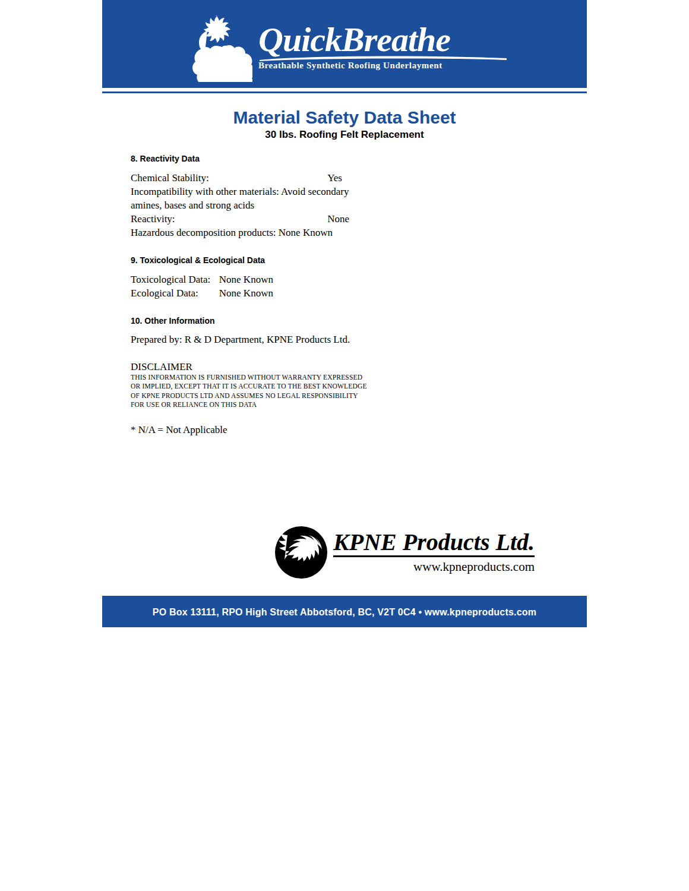QuickBreathe
Breathable Synthetic Roofing Underlayment
Material Safety Data Sheet
30 lbs. Roofing Felt Replacement
8. Reactivity Data
Chemical Stability: Yes
Incompatibility with other materials: Avoid secondary
amines, bases and strong acids
Reactivity: None
Hazardous decomposition products: None Known
9. Toxicological & Ecological Data
Toxicological Data: None Known
Ecological Data: None Known
10. Other Information
Prepared by: R & D Department, KPNE Products Ltd.
DISCLAIMER
THIS INFORMATION IS FURNISHED WITHOUT WARRANTY EXPRESSED
OR IMPLIED, EXCEPT THAT IT IS ACCURATE TO THE BEST KNOWLEDGE
OF KPNE PRODUCTS LTD AND ASSUMES NO LEGAL RESPONSIBILITY
FOR USE OR RELIANCE ON THIS DATA
* N/A = Not Applicable
KPNE Products Ltd.
www.kpneproducts.com
PO Box 13111, RPO High Street Abbotsford, BC, V2T 0C4 • www.kpneproducts.com